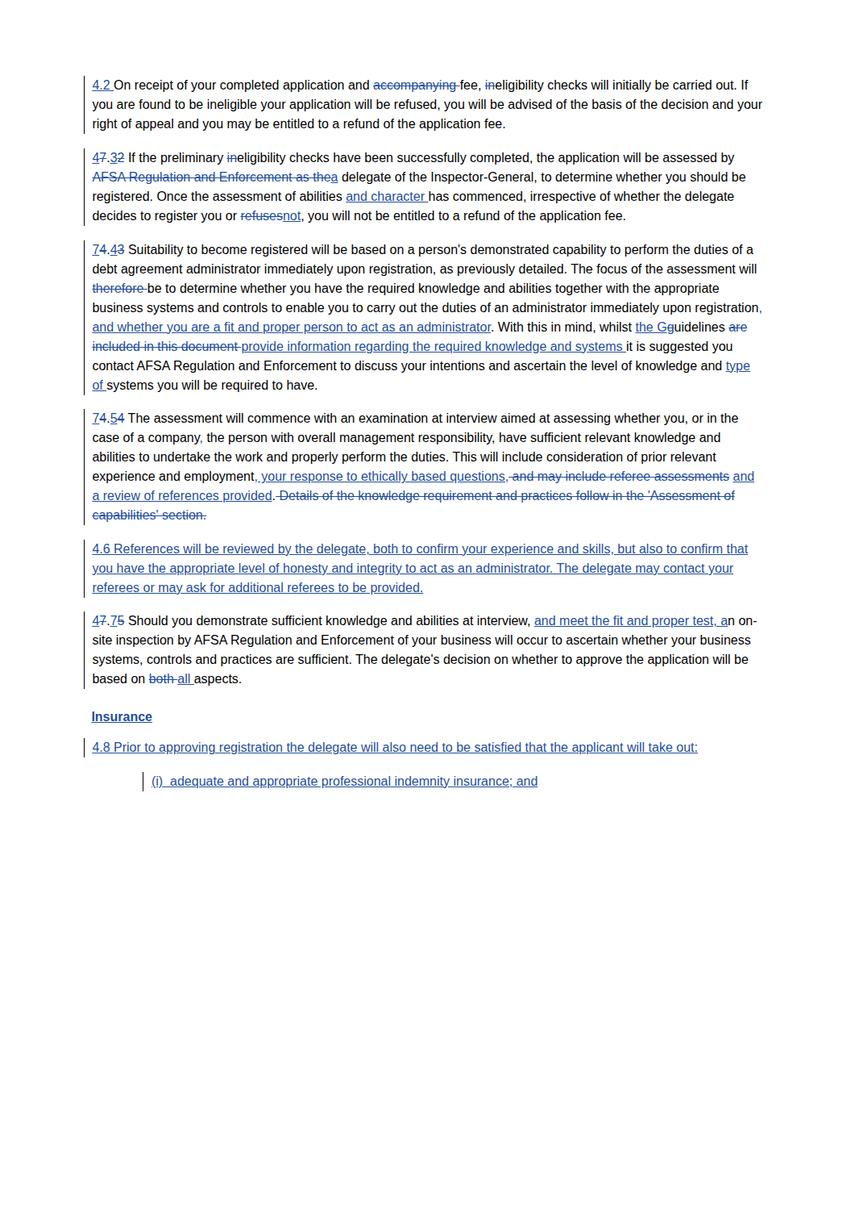4.2 On receipt of your completed application and accompanying fee, ineligibility checks will initially be carried out. If you are found to be ineligible your application will be refused, you will be advised of the basis of the decision and your right of appeal and you may be entitled to a refund of the application fee.
47.32 If the preliminary ineligibility checks have been successfully completed, the application will be assessed by AFSA Regulation and Enforcement as the a delegate of the Inspector-General, to determine whether you should be registered. Once the assessment of abilities and character has commenced, irrespective of whether the delegate decides to register you or refuses not, you will not be entitled to a refund of the application fee.
74.43 Suitability to become registered will be based on a person's demonstrated capability to perform the duties of a debt agreement administrator immediately upon registration, as previously detailed. The focus of the assessment will therefore be to determine whether you have the required knowledge and abilities together with the appropriate business systems and controls to enable you to carry out the duties of an administrator immediately upon registration, and whether you are a fit and proper person to act as an administrator. With this in mind, whilst the G guidelines are included in this document provide information regarding the required knowledge and systems it is suggested you contact AFSA Regulation and Enforcement to discuss your intentions and ascertain the level of knowledge and type of systems you will be required to have.
74.54 The assessment will commence with an examination at interview aimed at assessing whether you, or in the case of a company, the person with overall management responsibility, have sufficient relevant knowledge and abilities to undertake the work and properly perform the duties. This will include consideration of prior relevant experience and employment, your response to ethically based questions, and may include referee assessments and a review of references provided. Details of the knowledge requirement and practices follow in the 'Assessment of capabilities' section.
4.6 References will be reviewed by the delegate, both to confirm your experience and skills, but also to confirm that you have the appropriate level of honesty and integrity to act as an administrator. The delegate may contact your referees or may ask for additional referees to be provided.
47.75 Should you demonstrate sufficient knowledge and abilities at interview, and meet the fit and proper test, an on-site inspection by AFSA Regulation and Enforcement of your business will occur to ascertain whether your business systems, controls and practices are sufficient. The delegate's decision on whether to approve the application will be based on both all aspects.
Insurance
4.8 Prior to approving registration the delegate will also need to be satisfied that the applicant will take out:
(i) adequate and appropriate professional indemnity insurance; and